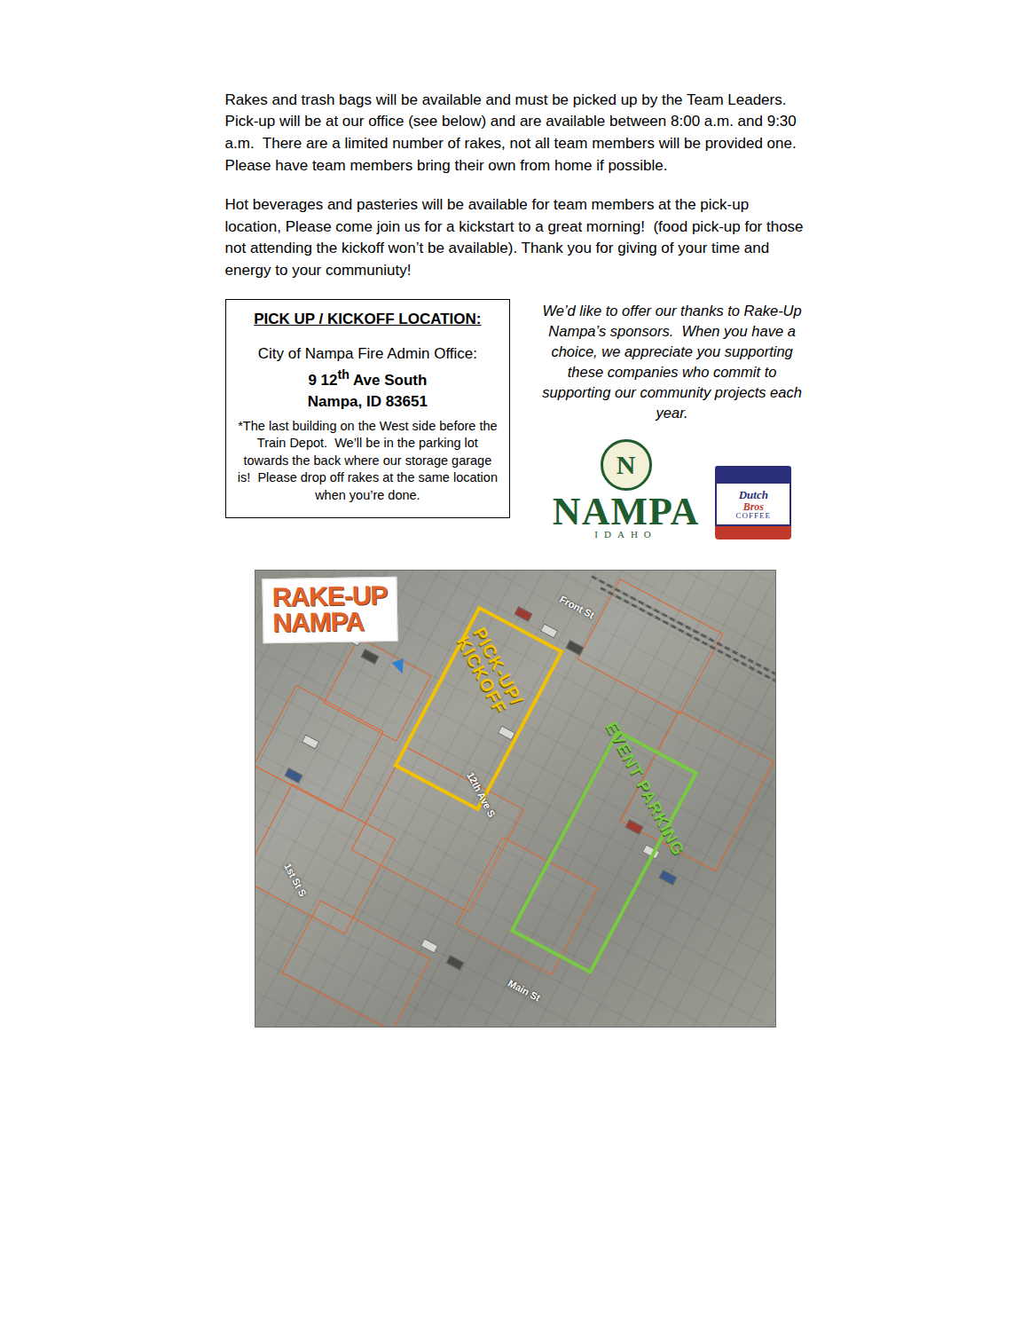Rakes and trash bags will be available and must be picked up by the Team Leaders. Pick-up will be at our office (see below) and are available between 8:00 a.m. and 9:30 a.m. There are a limited number of rakes, not all team members will be provided one. Please have team members bring their own from home if possible.
Hot beverages and pasteries will be available for team members at the pick-up location, Please come join us for a kickstart to a great morning! (food pick-up for those not attending the kickoff won’t be available). Thank you for giving of your time and energy to your communiuty!
PICK UP / KICKOFF LOCATION:
City of Nampa Fire Admin Office:
9 12th Ave South
Nampa, ID 83651
*The last building on the West side before the Train Depot. We’ll be in the parking lot towards the back where our storage garage is! Please drop off rakes at the same location when you’re done.
We’d like to offer our thanks to Rake-Up Nampa’s sponsors. When you have a choice, we appreciate you supporting these companies who commit to supporting our community projects each year.
NAMPA
IDAHO
Dutch
Bros
COFFEE
PICK-UP/
KICKOFF
EVENT PARKING
Front St
12th Ave S
1st St S
Main St
RAKE-UP
NAMPA